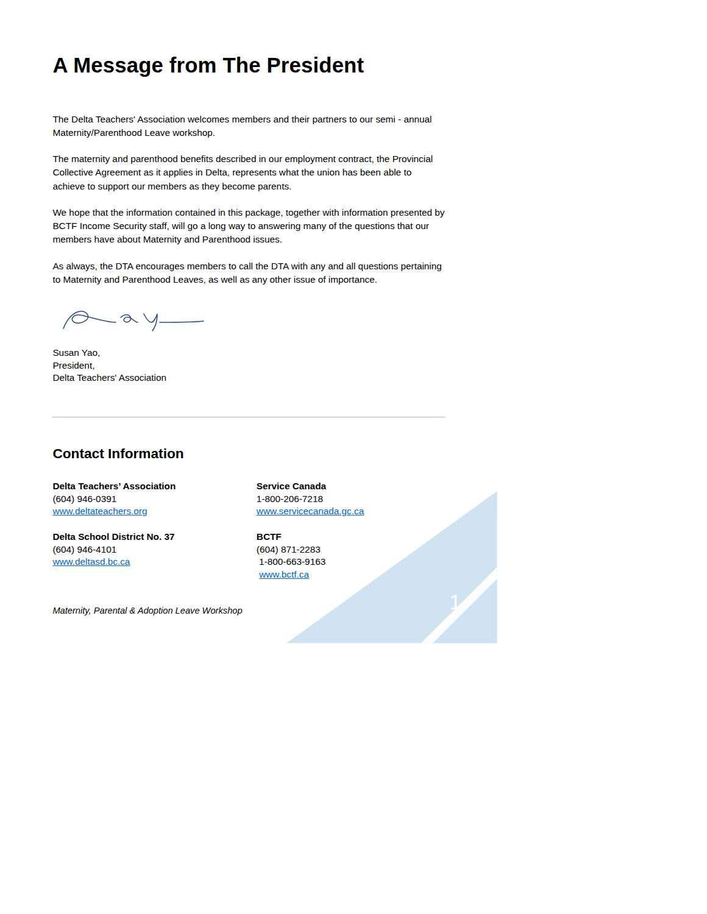A Message from The President
The Delta Teachers' Association welcomes members and their partners to our semi - annual Maternity/Parenthood Leave workshop.
The maternity and parenthood benefits described in our employment contract, the Provincial Collective Agreement as it applies in Delta, represents what the union has been able to achieve to support our members as they become parents.
We hope that the information contained in this package, together with information presented by BCTF Income Security staff, will go a long way to answering many of the questions that our members have about Maternity and Parenthood issues.
As always, the DTA encourages members to call the DTA with any and all questions pertaining to Maternity and Parenthood Leaves, as well as any other issue of importance.
Susan Yao,
President,
Delta Teachers' Association
Contact Information
| Delta Teachers’ Association (604) 946-0391 www.deltateachers.org | Service Canada 1-800-206-7218 www.servicecanada.gc.ca |
| Delta School District No. 37 (604) 946-4101 www.deltasd.bc.ca | BCTF (604) 871-2283 1-800-663-9163 www.bctf.ca |
Maternity, Parental & Adoption Leave Workshop
1